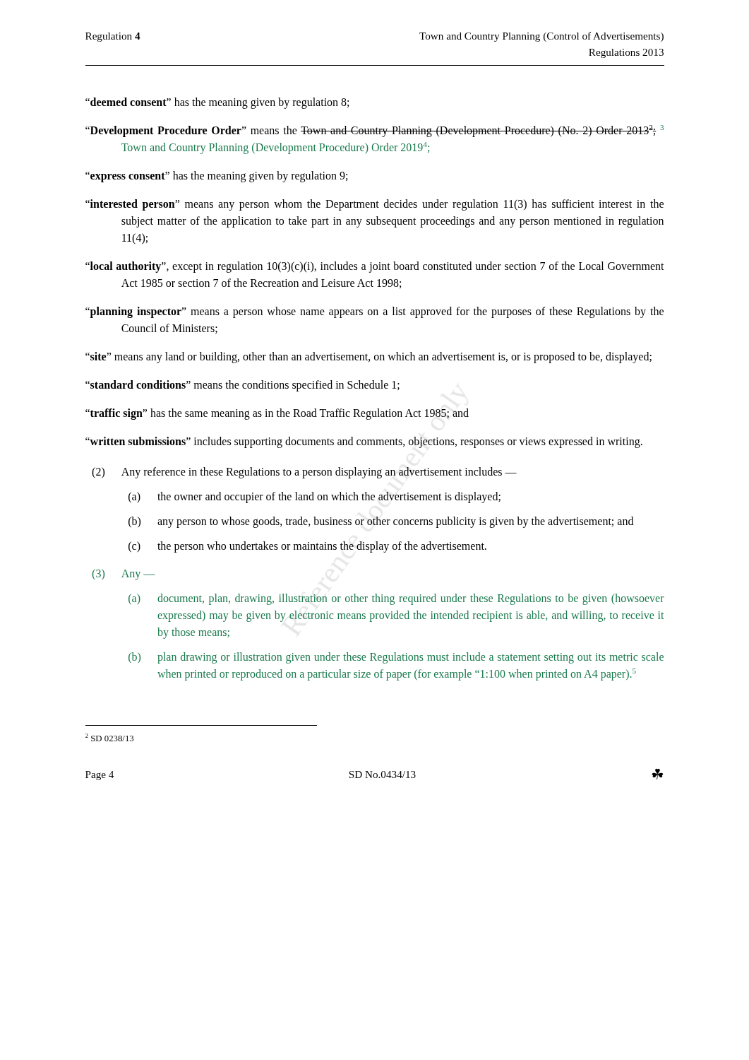Reference document only
Regulation 4
Town and Country Planning (Control of Advertisements)
Regulations 2013
“deemed consent” has the meaning given by regulation 8;
“Development Procedure Order” means the Town and Country Planning (Development Procedure) (No. 2) Order 20132; 3 Town and Country Planning (Development Procedure) Order 20194;
“express consent” has the meaning given by regulation 9;
“interested person” means any person whom the Department decides under regulation 11(3) has sufficient interest in the subject matter of the application to take part in any subsequent proceedings and any person mentioned in regulation 11(4);
“local authority”, except in regulation 10(3)(c)(i), includes a joint board constituted under section 7 of the Local Government Act 1985 or section 7 of the Recreation and Leisure Act 1998;
“planning inspector” means a person whose name appears on a list approved for the purposes of these Regulations by the Council of Ministers;
“site” means any land or building, other than an advertisement, on which an advertisement is, or is proposed to be, displayed;
“standard conditions” means the conditions specified in Schedule 1;
“traffic sign” has the same meaning as in the Road Traffic Regulation Act 1985; and
“written submissions” includes supporting documents and comments, objections, responses or views expressed in writing.
(2) Any reference in these Regulations to a person displaying an advertisement includes —
(a) the owner and occupier of the land on which the advertisement is displayed;
(b) any person to whose goods, trade, business or other concerns publicity is given by the advertisement; and
(c) the person who undertakes or maintains the display of the advertisement.
(3) Any —
(a) document, plan, drawing, illustration or other thing required under these Regulations to be given (howsoever expressed) may be given by electronic means provided the intended recipient is able, and willing, to receive it by those means;
(b) plan drawing or illustration given under these Regulations must include a statement setting out its metric scale when printed or reproduced on a particular size of paper (for example “1:100 when printed on A4 paper).5
2 SD 0238/13
Page 4
SD No.0434/13
☘